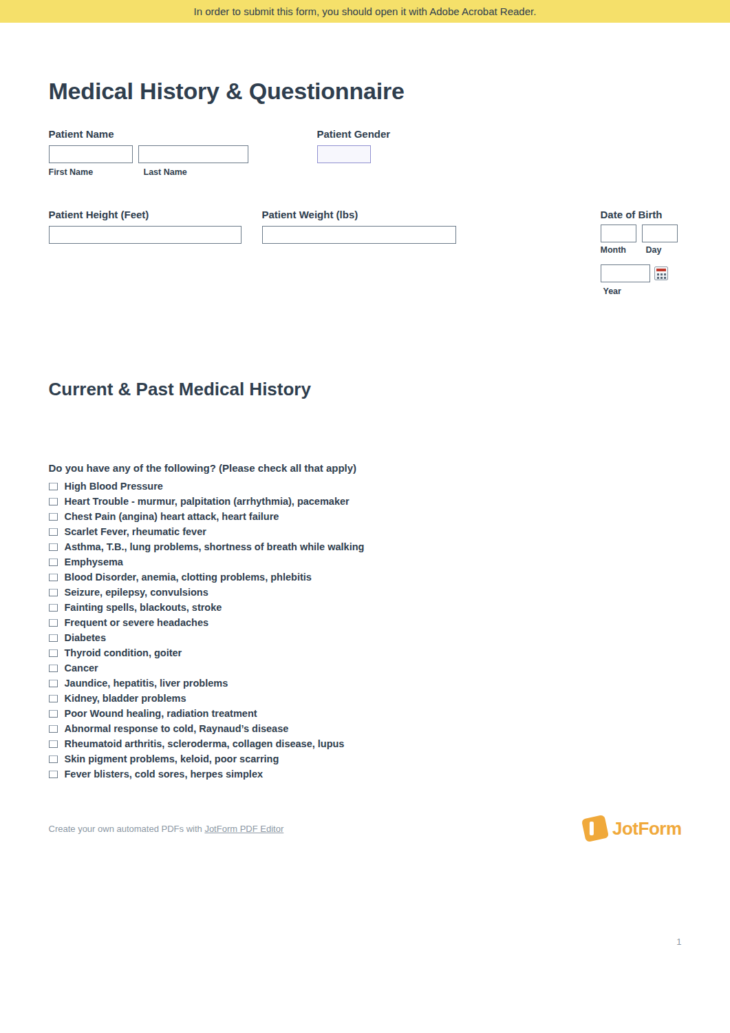In order to submit this form, you should open it with Adobe Acrobat Reader.
Medical History & Questionnaire
Patient Name
First Name Last Name
Patient Gender
Patient Height (Feet)
Patient Weight (lbs)
Date of Birth
Month Day
Year
Current & Past Medical History
Do you have any of the following? (Please check all that apply)
High Blood Pressure
Heart Trouble - murmur, palpitation (arrhythmia), pacemaker
Chest Pain (angina) heart attack, heart failure
Scarlet Fever, rheumatic fever
Asthma, T.B., lung problems, shortness of breath while walking
Emphysema
Blood Disorder, anemia, clotting problems, phlebitis
Seizure, epilepsy, convulsions
Fainting spells, blackouts, stroke
Frequent or severe headaches
Diabetes
Thyroid condition, goiter
Cancer
Jaundice, hepatitis, liver problems
Kidney, bladder problems
Poor Wound healing, radiation treatment
Abnormal response to cold, Raynaud’s disease
Rheumatoid arthritis, scleroderma, collagen disease, lupus
Skin pigment problems, keloid, poor scarring
Fever blisters, cold sores, herpes simplex
Create your own automated PDFs with JotForm PDF Editor
Jot Form
1